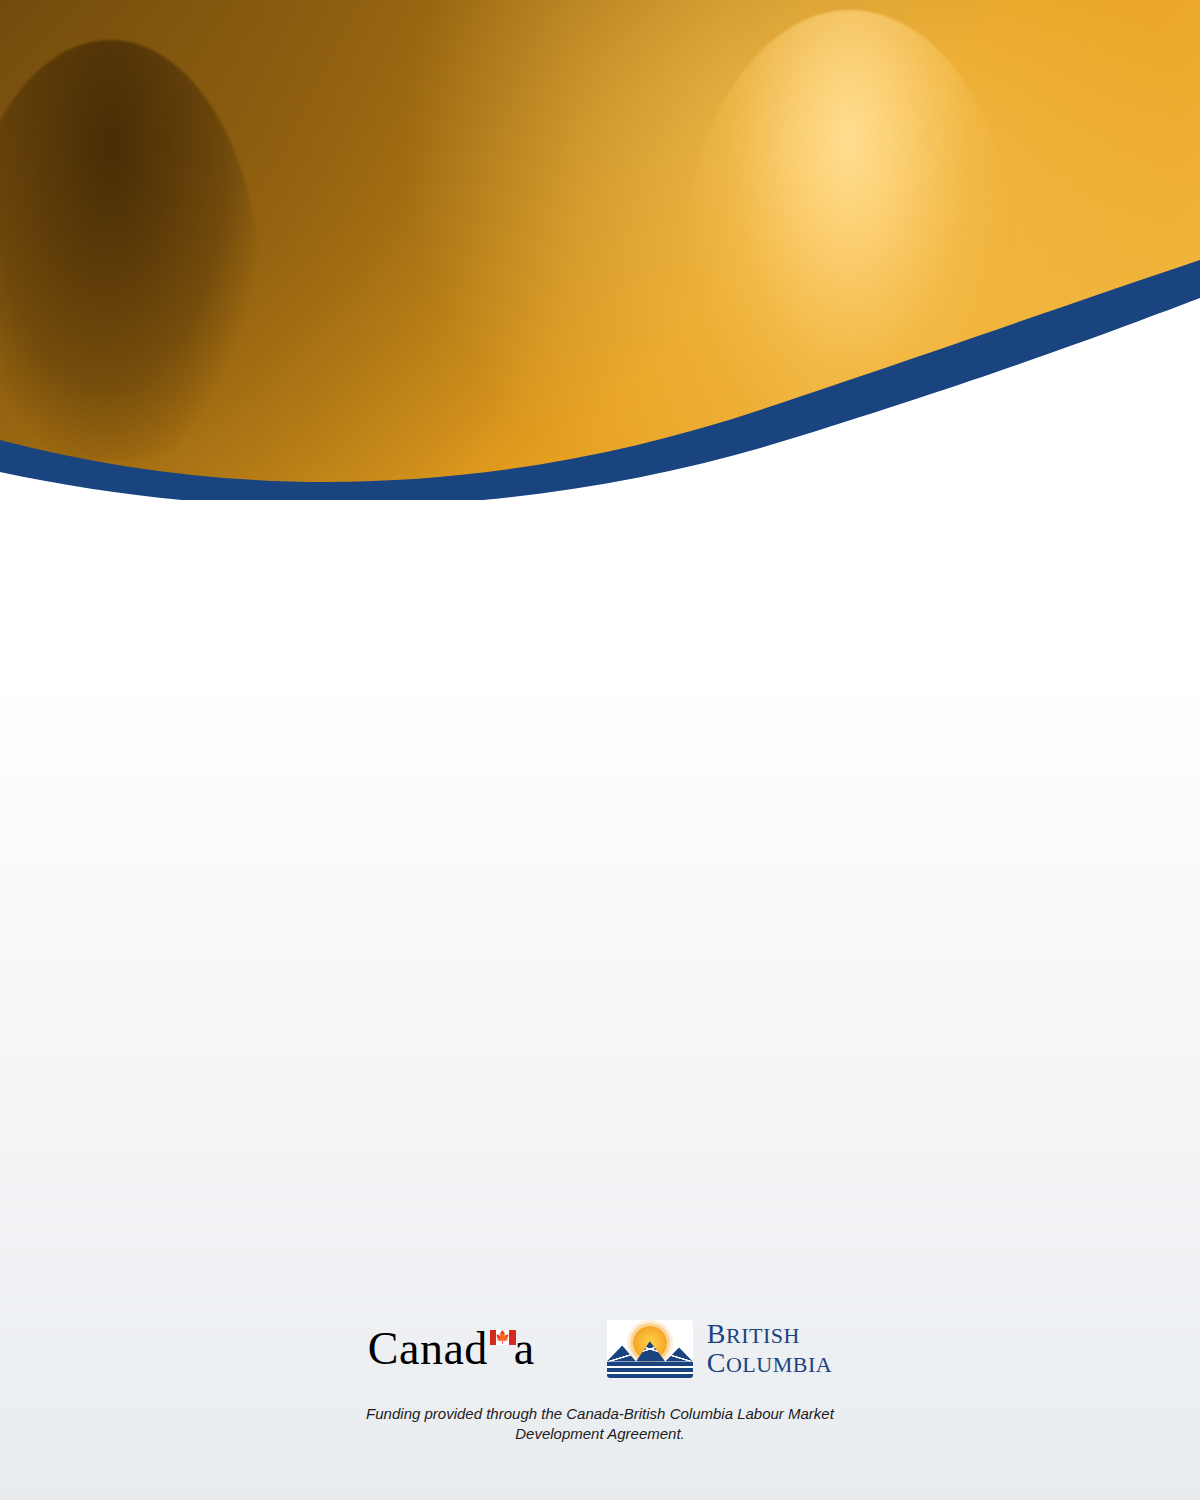Canad🍁a
BRITISH COLUMBIA
Funding provided through the Canada-British Columbia Labour Market Development Agreement.